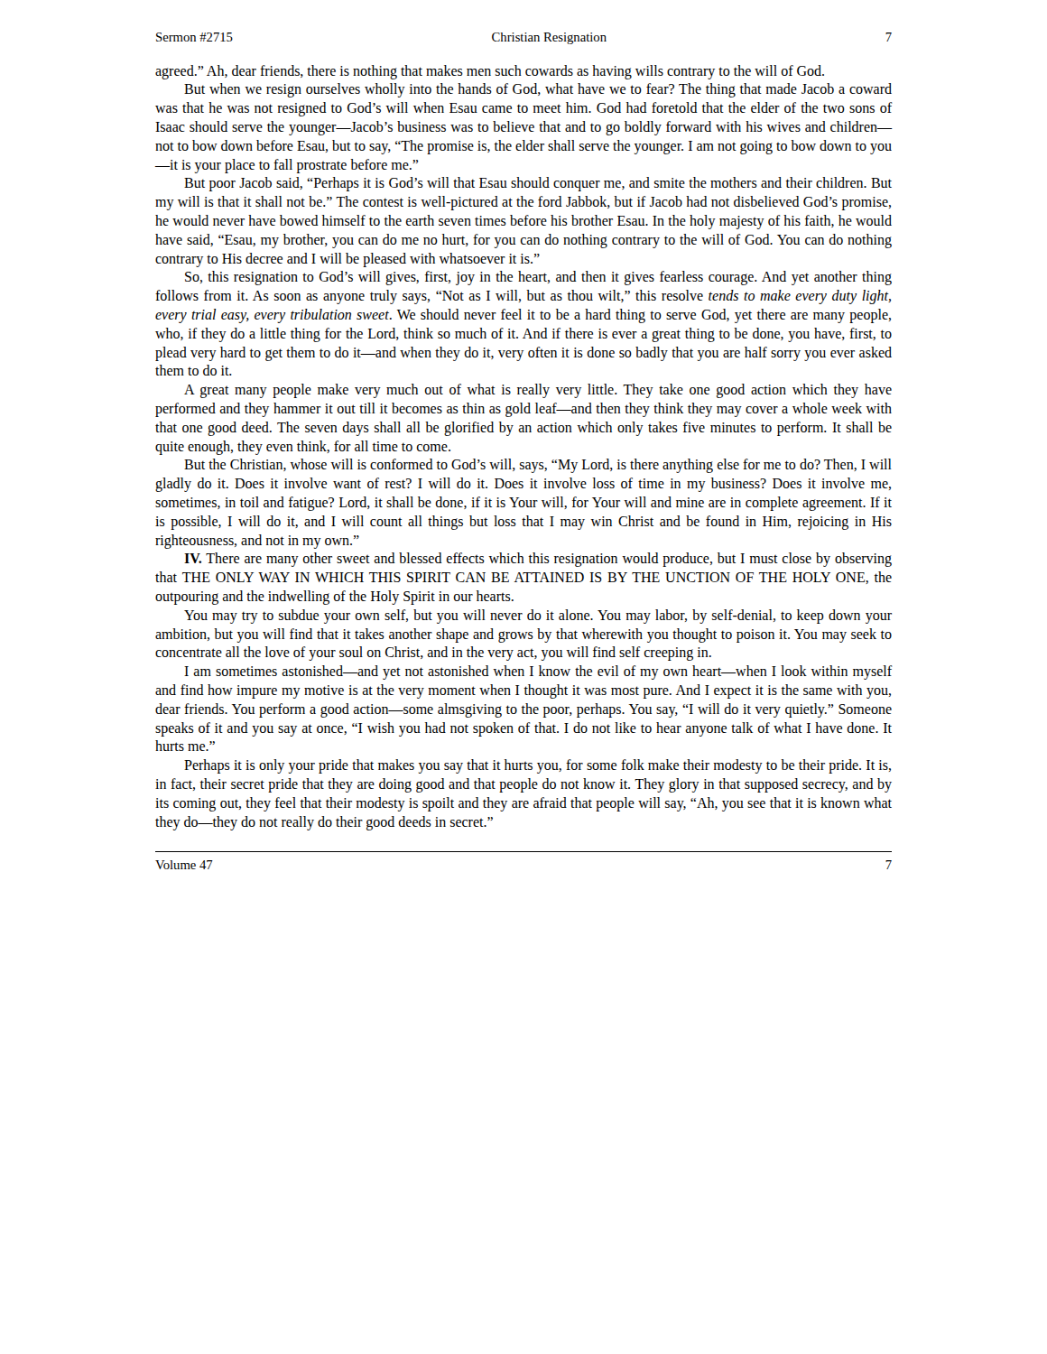Sermon #2715 Christian Resignation 7
agreed.” Ah, dear friends, there is nothing that makes men such cowards as having wills contrary to the will of God.
But when we resign ourselves wholly into the hands of God, what have we to fear? The thing that made Jacob a coward was that he was not resigned to God’s will when Esau came to meet him. God had foretold that the elder of the two sons of Isaac should serve the younger—Jacob’s business was to believe that and to go boldly forward with his wives and children—not to bow down before Esau, but to say, “The promise is, the elder shall serve the younger. I am not going to bow down to you—it is your place to fall prostrate before me.”
But poor Jacob said, “Perhaps it is God’s will that Esau should conquer me, and smite the mothers and their children. But my will is that it shall not be.” The contest is well-pictured at the ford Jabbok, but if Jacob had not disbelieved God’s promise, he would never have bowed himself to the earth seven times before his brother Esau. In the holy majesty of his faith, he would have said, “Esau, my brother, you can do me no hurt, for you can do nothing contrary to the will of God. You can do nothing contrary to His decree and I will be pleased with whatsoever it is.”
So, this resignation to God’s will gives, first, joy in the heart, and then it gives fearless courage. And yet another thing follows from it. As soon as anyone truly says, “Not as I will, but as thou wilt,” this resolve tends to make every duty light, every trial easy, every tribulation sweet. We should never feel it to be a hard thing to serve God, yet there are many people, who, if they do a little thing for the Lord, think so much of it. And if there is ever a great thing to be done, you have, first, to plead very hard to get them to do it—and when they do it, very often it is done so badly that you are half sorry you ever asked them to do it.
A great many people make very much out of what is really very little. They take one good action which they have performed and they hammer it out till it becomes as thin as gold leaf—and then they think they may cover a whole week with that one good deed. The seven days shall all be glorified by an action which only takes five minutes to perform. It shall be quite enough, they even think, for all time to come.
But the Christian, whose will is conformed to God’s will, says, “My Lord, is there anything else for me to do? Then, I will gladly do it. Does it involve want of rest? I will do it. Does it involve loss of time in my business? Does it involve me, sometimes, in toil and fatigue? Lord, it shall be done, if it is Your will, for Your will and mine are in complete agreement. If it is possible, I will do it, and I will count all things but loss that I may win Christ and be found in Him, rejoicing in His righteousness, and not in my own.”
IV. There are many other sweet and blessed effects which this resignation would produce, but I must close by observing that THE ONLY WAY IN WHICH THIS SPIRIT CAN BE ATTAINED IS BY THE UNCTION OF THE HOLY ONE, the outpouring and the indwelling of the Holy Spirit in our hearts.
You may try to subdue your own self, but you will never do it alone. You may labor, by self-denial, to keep down your ambition, but you will find that it takes another shape and grows by that wherewith you thought to poison it. You may seek to concentrate all the love of your soul on Christ, and in the very act, you will find self creeping in.
I am sometimes astonished—and yet not astonished when I know the evil of my own heart—when I look within myself and find how impure my motive is at the very moment when I thought it was most pure. And I expect it is the same with you, dear friends. You perform a good action—some almsgiving to the poor, perhaps. You say, “I will do it very quietly.” Someone speaks of it and you say at once, “I wish you had not spoken of that. I do not like to hear anyone talk of what I have done. It hurts me.”
Perhaps it is only your pride that makes you say that it hurts you, for some folk make their modesty to be their pride. It is, in fact, their secret pride that they are doing good and that people do not know it. They glory in that supposed secrecy, and by its coming out, they feel that their modesty is spoilt and they are afraid that people will say, “Ah, you see that it is known what they do—they do not really do their good deeds in secret.”
Volume 47 7